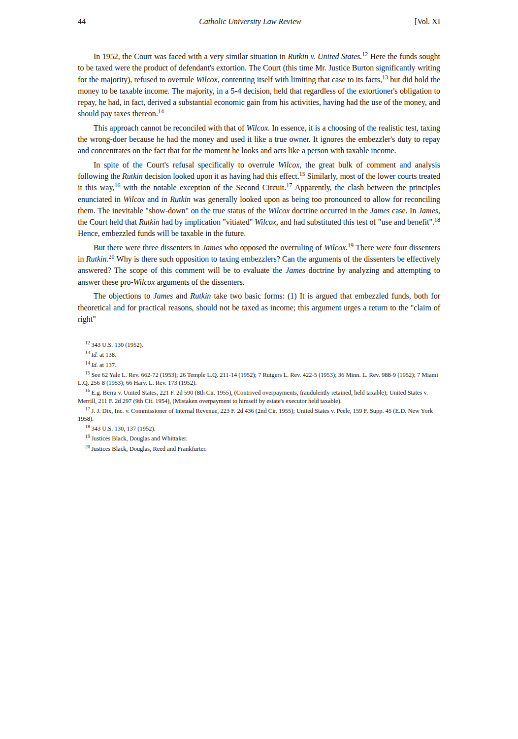44 Catholic University Law Review [Vol. XI
In 1952, the Court was faced with a very similar situation in Rutkin v. United States.12 Here the funds sought to be taxed were the product of defendant's extortion. The Court (this time Mr. Justice Burton significantly writing for the majority), refused to overrule Wilcox, contenting itself with limiting that case to its facts,13 but did hold the money to be taxable income. The majority, in a 5-4 decision, held that regardless of the extortioner's obligation to repay, he had, in fact, derived a substantial economic gain from his activities, having had the use of the money, and should pay taxes thereon.14
This approach cannot be reconciled with that of Wilcox. In essence, it is a choosing of the realistic test, taxing the wrong-doer because he had the money and used it like a true owner. It ignores the embezzler's duty to repay and concentrates on the fact that for the moment he looks and acts like a person with taxable income.
In spite of the Court's refusal specifically to overrule Wilcox, the great bulk of comment and analysis following the Rutkin decision looked upon it as having had this effect.15 Similarly, most of the lower courts treated it this way,16 with the notable exception of the Second Circuit.17 Apparently, the clash between the principles enunciated in Wilcox and in Rutkin was generally looked upon as being too pronounced to allow for reconciling them. The inevitable "show-down" on the true status of the Wilcox doctrine occurred in the James case. In James, the Court held that Rutkin had by implication "vitiated" Wilcox, and had substituted this test of "use and benefit".18 Hence, embezzled funds will be taxable in the future.
But there were three dissenters in James who opposed the overruling of Wilcox.19 There were four dissenters in Rutkin.20 Why is there such opposition to taxing embezzlers? Can the arguments of the dissenters be effectively answered? The scope of this comment will be to evaluate the James doctrine by analyzing and attempting to answer these pro-Wilcox arguments of the dissenters.
The objections to James and Rutkin take two basic forms: (1) It is argued that embezzled funds, both for theoretical and for practical reasons, should not be taxed as income; this argument urges a return to the "claim of right"
12343 U.S. 130 (1952).
13 Id. at 138.
14 Id. at 137.
15 See 62 Yale L. Rev. 662-72 (1953); 26 Temple L.Q. 211-14 (1952); 7 Rutgers L. Rev. 422-5 (1953); 36 Minn. L. Rev. 988-9 (1952); 7 Miami L.Q. 256-8 (1953); 66 Harv. L. Rev. 173 (1952).
16 E.g. Berra v. United States, 221 F. 2d 590 (8th Cir. 1955), (Contrived overpayments, fraudulently retained, held taxable); United States v. Merrill, 211 F. 2d 297 (9th Cit. 1954), (Mistaken overpayment to himself by estate's executor held taxable).
17 J. J. Dix, Inc. v. Commissioner of Internal Revenue, 223 F. 2d 436 (2nd Cir. 1955); United States v. Peele, 159 F. Supp. 45 (E.D. New York 1958).
18343 U.S. 130, 137 (1952).
19 Justices Black, Douglas and Whittaker.
20 Justices Black, Douglas, Reed and Frankfurter.